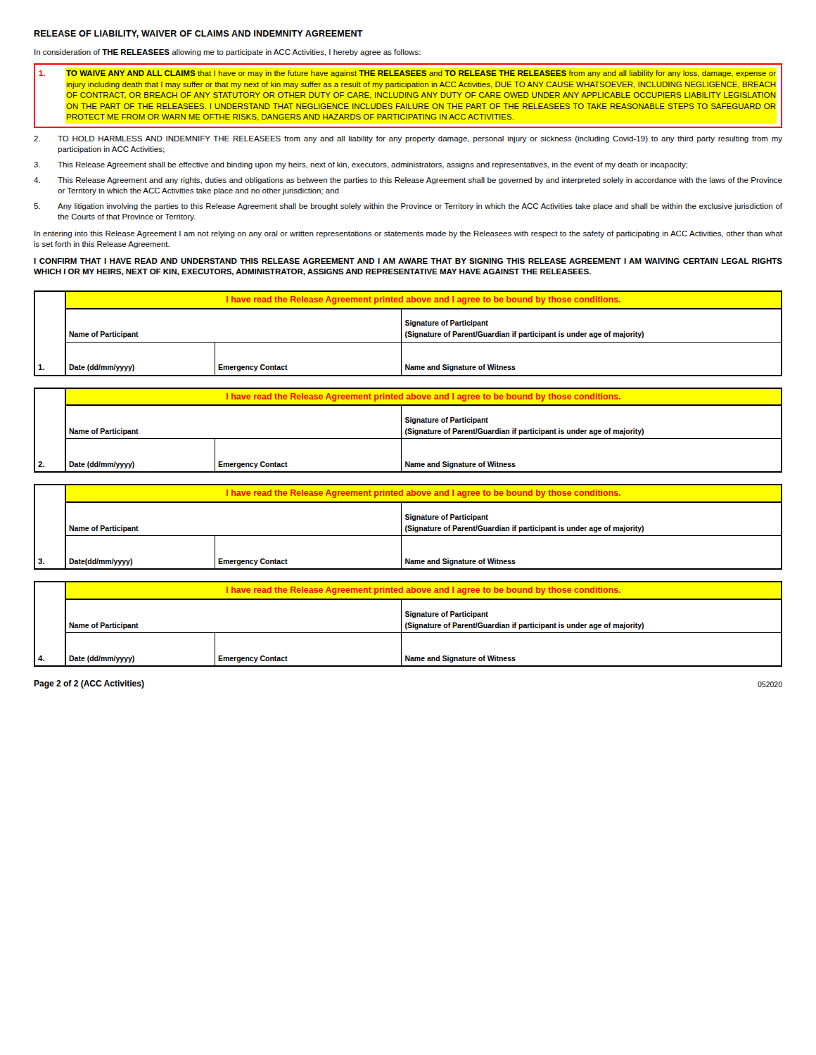RELEASE OF LIABILITY, WAIVER OF CLAIMS AND INDEMNITY AGREEMENT
In consideration of THE RELEASEES allowing me to participate in ACC Activities, I hereby agree as follows:
| 1. | TO WAIVE ANY AND ALL CLAIMS that I have or may in the future have against THE RELEASEES and TO RELEASE THE RELEASEES from any and all liability for any loss, damage, expense or injury including death that I may suffer or that my next of kin may suffer as a result of my participation in ACC Activities, DUE TO ANY CAUSE WHATSOEVER, INCLUDING NEGLIGENCE, BREACH OF CONTRACT, OR BREACH OF ANY STATUTORY OR OTHER DUTY OF CARE, INCLUDING ANY DUTY OF CARE OWED UNDER ANY APPLICABLE OCCUPIERS LIABILITY LEGISLATION ON THE PART OF THE RELEASEES. I UNDERSTAND THAT NEGLIGENCE INCLUDES FAILURE ON THE PART OF THE RELEASEES TO TAKE REASONABLE STEPS TO SAFEGUARD OR PROTECT ME FROM OR WARN ME OFTHE RISKS, DANGERS AND HAZARDS OF PARTICIPATING IN ACC ACTIVITIES. |
2. TO HOLD HARMLESS AND INDEMNIFY THE RELEASEES from any and all liability for any property damage, personal injury or sickness (including Covid-19) to any third party resulting from my participation in ACC Activities;
3. This Release Agreement shall be effective and binding upon my heirs, next of kin, executors, administrators, assigns and representatives, in the event of my death or incapacity;
4. This Release Agreement and any rights, duties and obligations as between the parties to this Release Agreement shall be governed by and interpreted solely in accordance with the laws of the Province or Territory in which the ACC Activities take place and no other jurisdiction; and
5. Any litigation involving the parties to this Release Agreement shall be brought solely within the Province or Territory in which the ACC Activities take place and shall be within the exclusive jurisdiction of the Courts of that Province or Territory.
In entering into this Release Agreement I am not relying on any oral or written representations or statements made by the Releasees with respect to the safety of participating in ACC Activities, other than what is set forth in this Release Agreement.
I CONFIRM THAT I HAVE READ AND UNDERSTAND THIS RELEASE AGREEMENT AND I AM AWARE THAT BY SIGNING THIS RELEASE AGREEMENT I AM WAIVING CERTAIN LEGAL RIGHTS WHICH I OR MY HEIRS, NEXT OF KIN, EXECUTORS, ADMINISTRATOR, ASSIGNS AND REPRESENTATIVE MAY HAVE AGAINST THE RELEASEES.
| 1. | I have read the Release Agreement printed above and I agree to be bound by those conditions. |
| Name of Participant | Signature of Participant (Signature of Parent/Guardian if participant is under age of majority) |
| Date (dd/mm/yyyy) | Emergency Contact | Name and Signature of Witness |
| 2. | I have read the Release Agreement printed above and I agree to be bound by those conditions. |
| Name of Participant | Signature of Participant (Signature of Parent/Guardian if participant is under age of majority) |
| Date (dd/mm/yyyy) | Emergency Contact | Name and Signature of Witness |
| 3. | I have read the Release Agreement printed above and I agree to be bound by those conditions. |
| Name of Participant | Signature of Participant (Signature of Parent/Guardian if participant is under age of majority) |
| Date(dd/mm/yyyy) | Emergency Contact | Name and Signature of Witness |
| 4. | I have read the Release Agreement printed above and I agree to be bound by those conditions. |
| Name of Participant | Signature of Participant (Signature of Parent/Guardian if participant is under age of majority) |
| Date (dd/mm/yyyy) | Emergency Contact | Name and Signature of Witness |
Page 2 of 2 (ACC Activities) 052020